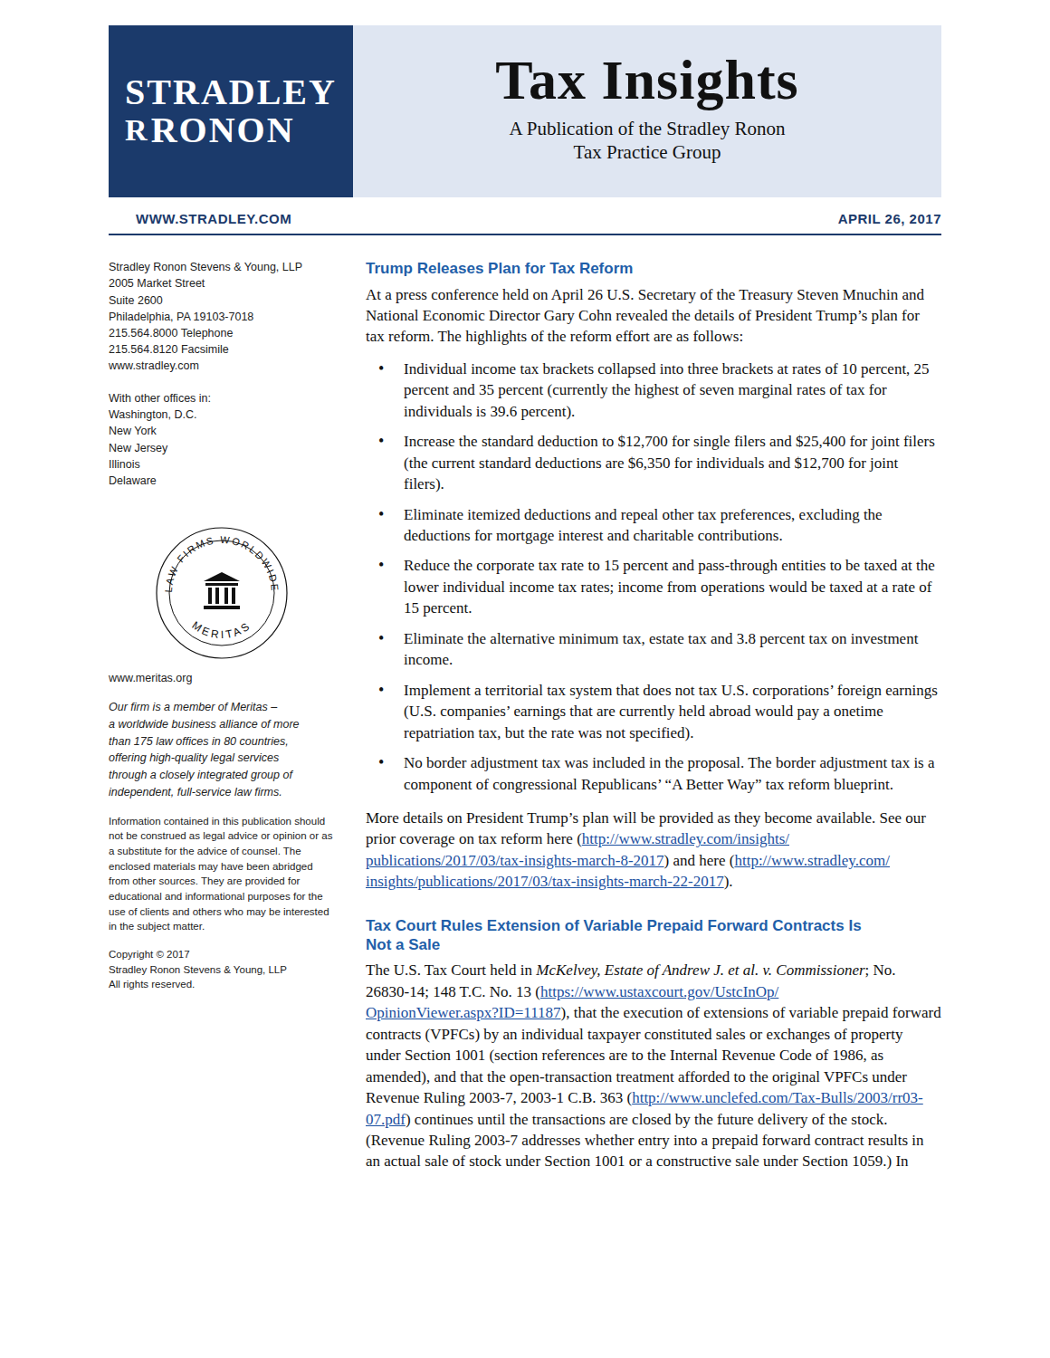STRADLEY RRONON
Tax Insights
A Publication of the Stradley Ronon
Tax Practice Group
WWW.STRADLEY.COM
APRIL 26, 2017
Stradley Ronon Stevens & Young, LLP
2005 Market Street
Suite 2600
Philadelphia, PA 19103-7018
215.564.8000 Telephone
215.564.8120 Facsimile
www.stradley.com
With other offices in:
Washington, D.C.
New York
New Jersey
Illinois
Delaware
LAW FIRMS WORLDWIDE MERITAS
www.meritas.org
Our firm is a member of Meritas –
a worldwide business alliance of more
than 175 law offices in 80 countries,
offering high-quality legal services
through a closely integrated group of
independent, full-service law firms.
Information contained in this publication should not be construed as legal advice or opinion or as a substitute for the advice of counsel. The enclosed materials may have been abridged from other sources. They are provided for educational and informational purposes for the use of clients and others who may be interested in the subject matter.
Copyright © 2017
Stradley Ronon Stevens & Young, LLP
All rights reserved.
Trump Releases Plan for Tax Reform
At a press conference held on April 26 U.S. Secretary of the Treasury Steven Mnuchin and National Economic Director Gary Cohn revealed the details of President Trump’s plan for tax reform. The highlights of the reform effort are as follows:
Individual income tax brackets collapsed into three brackets at rates of 10 percent, 25 percent and 35 percent (currently the highest of seven marginal rates of tax for individuals is 39.6 percent).
Increase the standard deduction to $12,700 for single filers and $25,400 for joint filers (the current standard deductions are $6,350 for individuals and $12,700 for joint filers).
Eliminate itemized deductions and repeal other tax preferences, excluding the deductions for mortgage interest and charitable contributions.
Reduce the corporate tax rate to 15 percent and pass-through entities to be taxed at the lower individual income tax rates; income from operations would be taxed at a rate of 15 percent.
Eliminate the alternative minimum tax, estate tax and 3.8 percent tax on investment income.
Implement a territorial tax system that does not tax U.S. corporations’ foreign earnings (U.S. companies’ earnings that are currently held abroad would pay a onetime repatriation tax, but the rate was not specified).
No border adjustment tax was included in the proposal. The border adjustment tax is a component of congressional Republicans’ “A Better Way” tax reform blueprint.
More details on President Trump’s plan will be provided as they become available. See our prior coverage on tax reform here (http://www.stradley.com/insights/
publications/2017/03/tax-insights-march-8-2017) and here (http://www.stradley.com/
insights/publications/2017/03/tax-insights-march-22-2017).
Tax Court Rules Extension of Variable Prepaid Forward Contracts Is
Not a Sale
The U.S. Tax Court held in McKelvey, Estate of Andrew J. et al. v. Commissioner; No. 26830-14; 148 T.C. No. 13 (https://www.ustaxcourt.gov/UstcInOp/
OpinionViewer.aspx?ID=11187), that the execution of extensions of variable prepaid forward contracts (VPFCs) by an individual taxpayer constituted sales or exchanges of property under Section 1001 (section references are to the Internal Revenue Code of 1986, as amended), and that the open-transaction treatment afforded to the original VPFCs under Revenue Ruling 2003-7, 2003-1 C.B. 363 (http://www.unclefed.com/Tax-Bulls/2003/rr03-07.pdf) continues until the transactions are closed by the future delivery of the stock. (Revenue Ruling 2003-7 addresses whether entry into a prepaid forward contract results in an actual sale of stock under Section 1001 or a constructive sale under Section 1059.) In